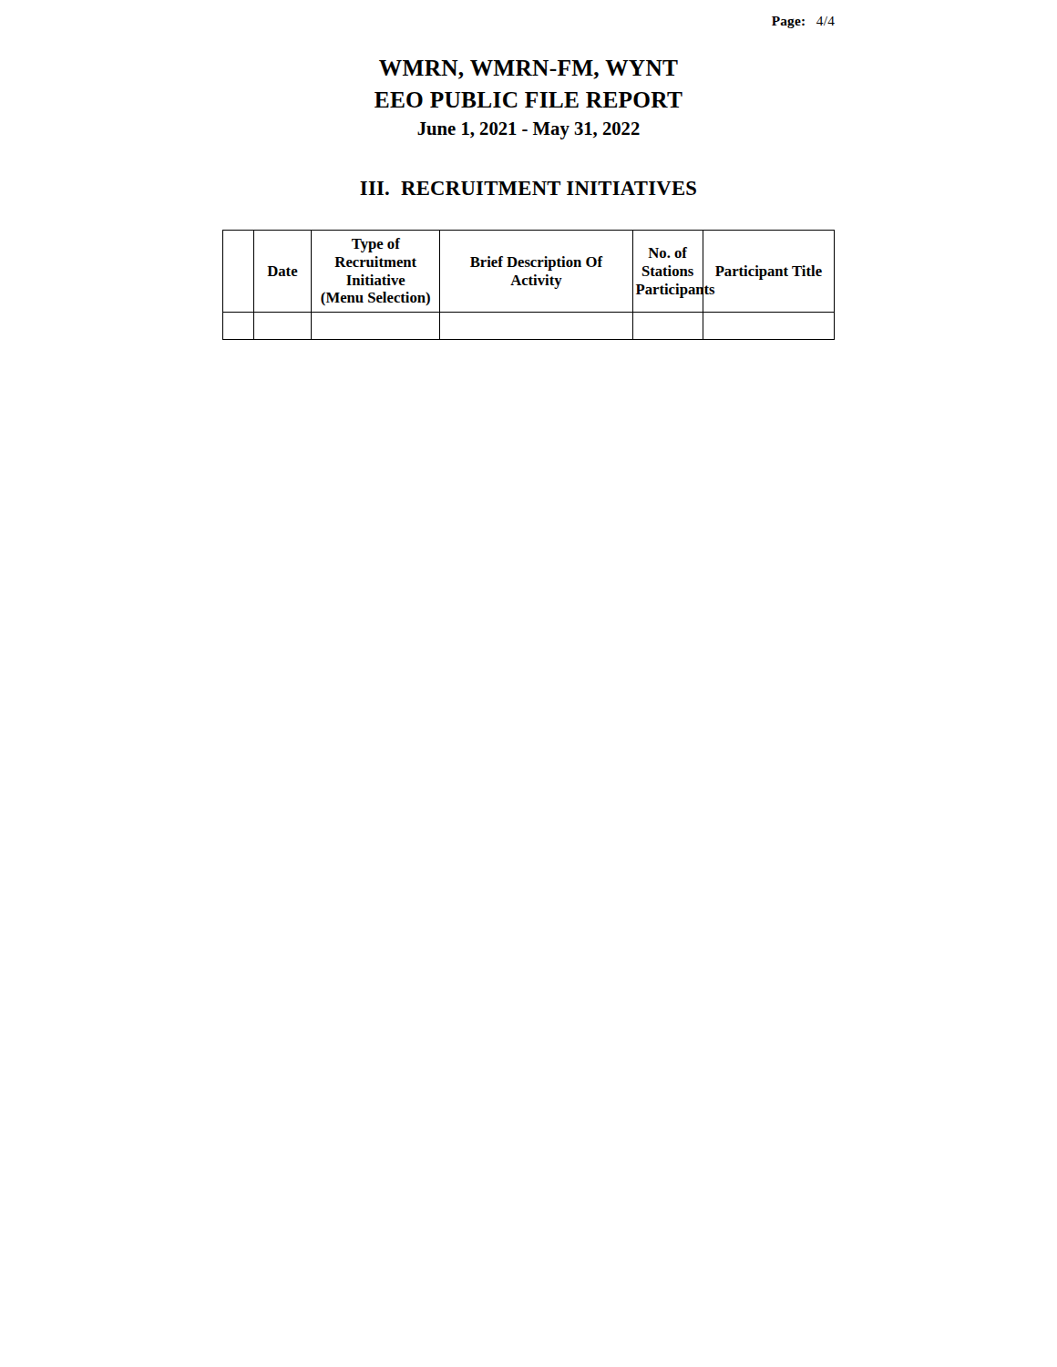Page: 4/4
WMRN, WMRN-FM, WYNT
EEO PUBLIC FILE REPORT
June 1, 2021 - May 31, 2022
III. RECRUITMENT INITIATIVES
| | Date | Type of Recruitment Initiative (Menu Selection) | Brief Description Of Activity | No. of Stations Participants | Participant Title |
| --- | --- | --- | --- | --- | --- |